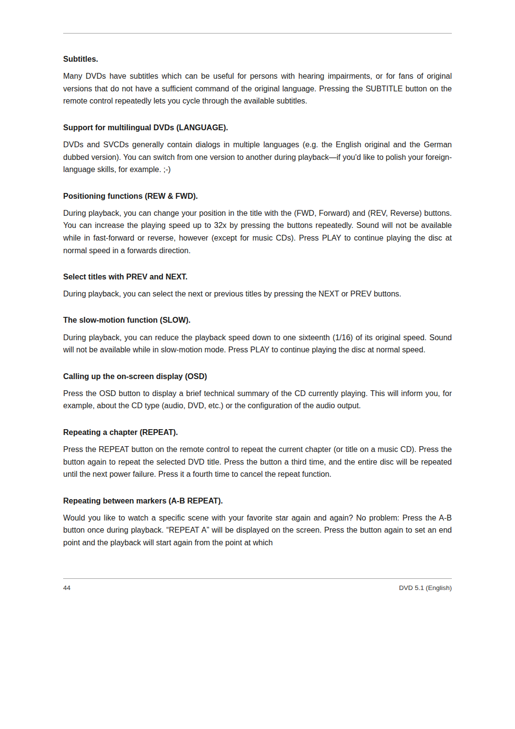Subtitles.
Many DVDs have subtitles which can be useful for persons with hearing impairments, or for fans of original versions that do not have a sufficient command of the original language. Pressing the SUBTITLE button on the remote control repeatedly lets you cycle through the available subtitles.
Support for multilingual DVDs (LANGUAGE).
DVDs and SVCDs generally contain dialogs in multiple languages (e.g. the English original and the German dubbed version). You can switch from one version to another during playback—if you'd like to polish your foreign-language skills, for example. ;-)
Positioning functions (REW & FWD).
During playback, you can change your position in the title with the (FWD, Forward) and (REV, Reverse) buttons. You can increase the playing speed up to 32x by pressing the buttons repeatedly. Sound will not be available while in fast-forward or reverse, however (except for music CDs). Press PLAY to continue playing the disc at normal speed in a forwards direction.
Select titles with PREV and NEXT.
During playback, you can select the next or previous titles by pressing the NEXT or PREV buttons.
The slow-motion function (SLOW).
During playback, you can reduce the playback speed down to one sixteenth (1/16) of its original speed. Sound will not be available while in slow-motion mode. Press PLAY to continue playing the disc at normal speed.
Calling up the on-screen display (OSD)
Press the OSD button to display a brief technical summary of the CD currently playing. This will inform you, for example, about the CD type (audio, DVD, etc.) or the configuration of the audio output.
Repeating a chapter (REPEAT).
Press the REPEAT button on the remote control to repeat the current chapter (or title on a music CD). Press the button again to repeat the selected DVD title. Press the button a third time, and the entire disc will be repeated until the next power failure. Press it a fourth time to cancel the repeat function.
Repeating between markers (A-B REPEAT).
Would you like to watch a specific scene with your favorite star again and again? No problem: Press the A-B button once during playback. “REPEAT A” will be displayed on the screen. Press the button again to set an end point and the playback will start again from the point at which
44 DVD 5.1 (English)